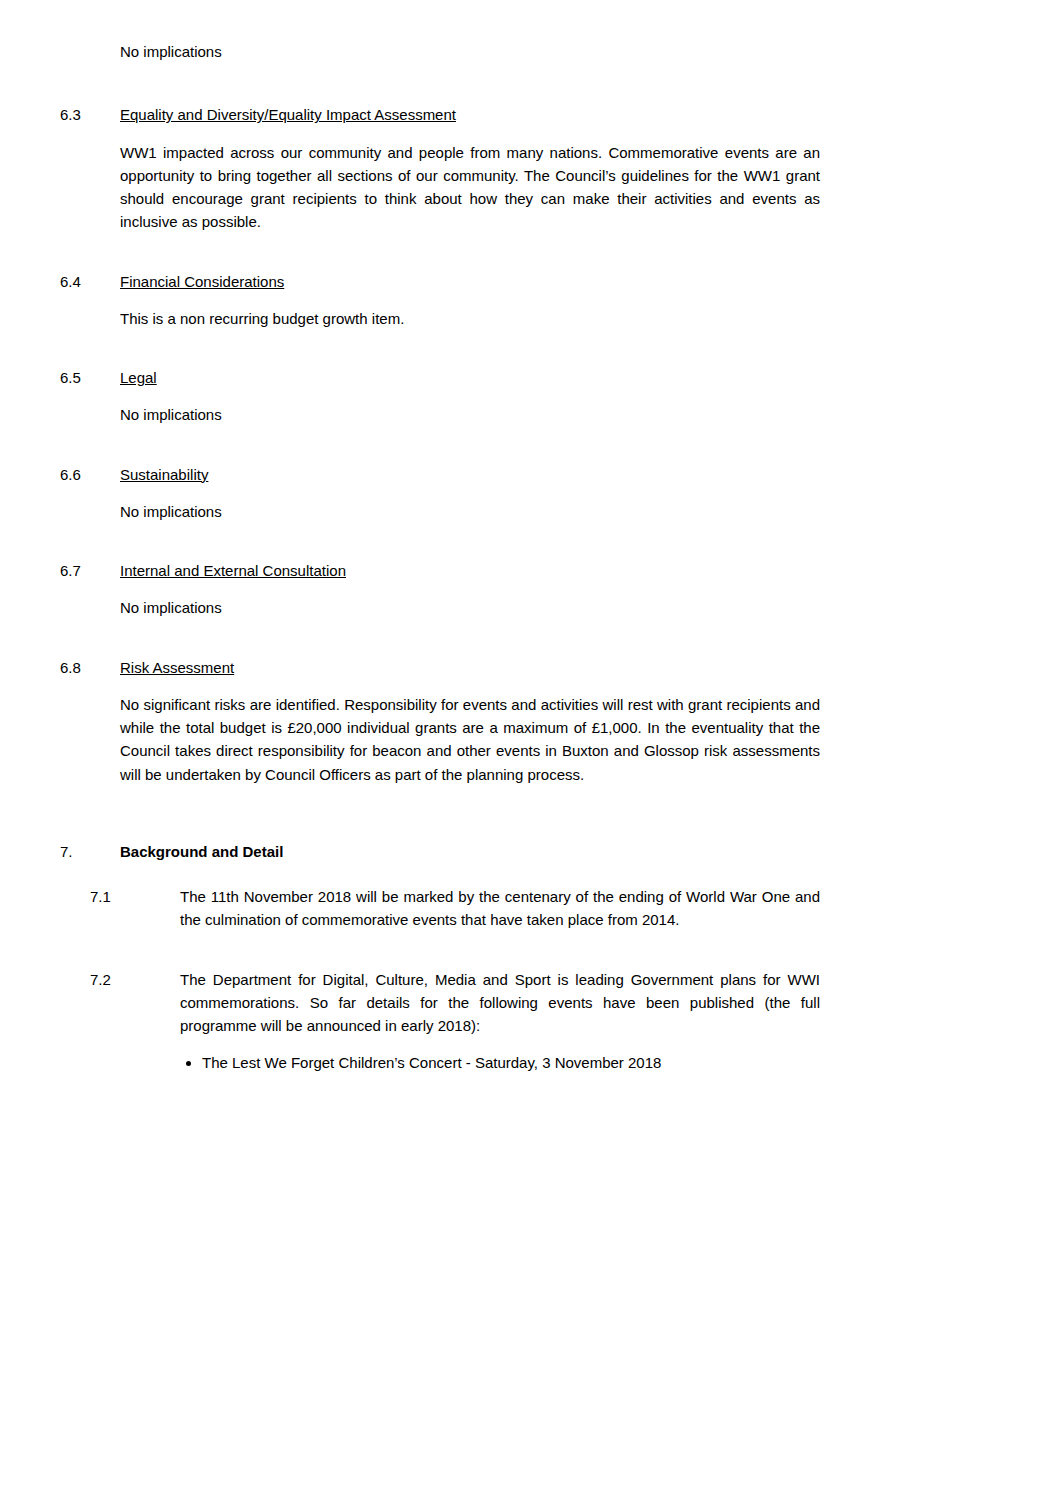No implications
6.3
Equality and Diversity/Equality Impact Assessment
WW1 impacted across our community and people from many nations. Commemorative events are an opportunity to bring together all sections of our community. The Council’s guidelines for the WW1 grant should encourage grant recipients to think about how they can make their activities and events as inclusive as possible.
6.4
Financial Considerations
This is a non recurring budget growth item.
6.5
Legal
No implications
6.6
Sustainability
No implications
6.7
Internal and External Consultation
No implications
6.8
Risk Assessment
No significant risks are identified. Responsibility for events and activities will rest with grant recipients and while the total budget is £20,000 individual grants are a maximum of £1,000. In the eventuality that the Council takes direct responsibility for beacon and other events in Buxton and Glossop risk assessments will be undertaken by Council Officers as part of the planning process.
7.
Background and Detail
7.1
The 11th November 2018 will be marked by the centenary of the ending of World War One and the culmination of commemorative events that have taken place from 2014.
7.2
The Department for Digital, Culture, Media and Sport is leading Government plans for WWI commemorations. So far details for the following events have been published (the full programme will be announced in early 2018):
The Lest We Forget Children’s Concert - Saturday, 3 November 2018